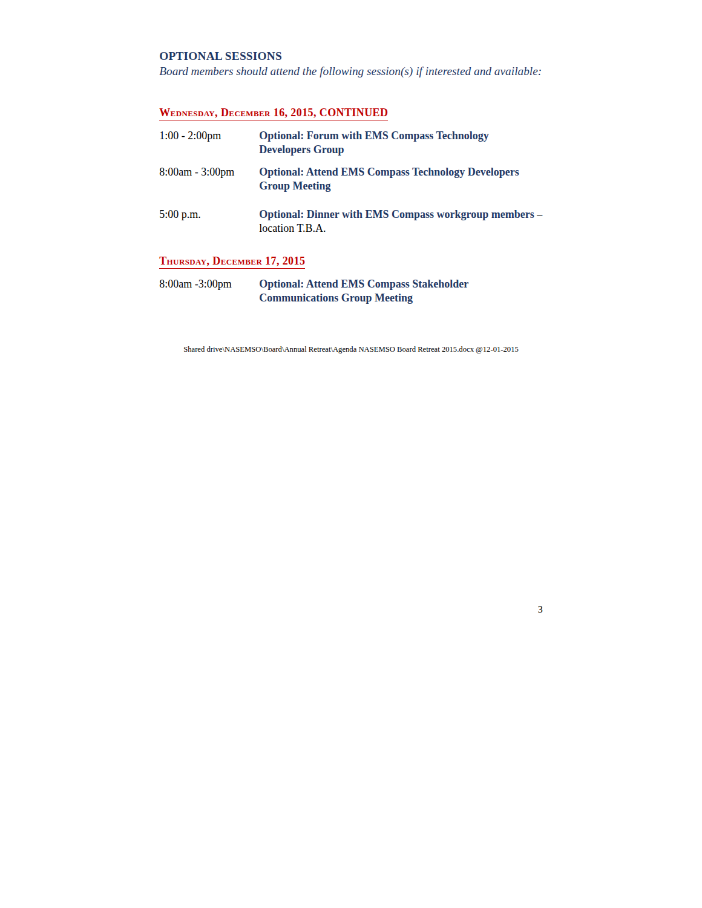OPTIONAL SESSIONS
Board members should attend the following session(s) if interested and available:
Wednesday, December 16, 2015, CONTINUED
| 1:00 - 2:00pm | Optional: Forum with EMS Compass Technology Developers Group |
| 8:00am - 3:00pm | Optional: Attend EMS Compass Technology Developers Group Meeting |
| 5:00 p.m. | Optional: Dinner with EMS Compass workgroup members – location T.B.A. |
Thursday, December 17, 2015
| 8:00am -3:00pm | Optional: Attend EMS Compass Stakeholder Communications Group Meeting |
Shared drive\NASEMSO\Board\Annual Retreat\Agenda NASEMSO Board Retreat 2015.docx @12-01-2015
3